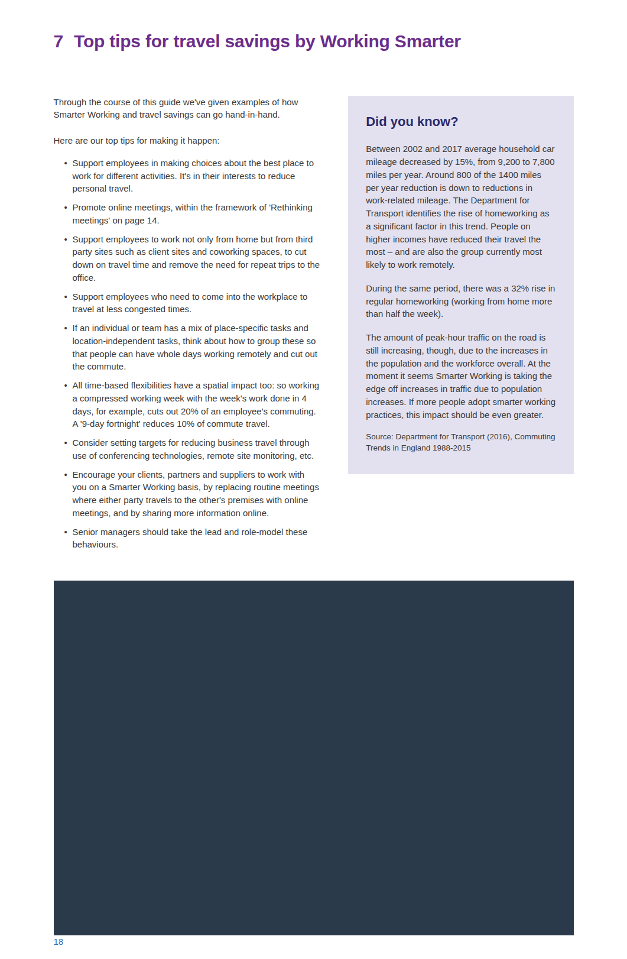7 Top tips for travel savings by Working Smarter
Through the course of this guide we've given examples of how Smarter Working and travel savings can go hand-in-hand.
Here are our top tips for making it happen:
Support employees in making choices about the best place to work for different activities. It's in their interests to reduce personal travel.
Promote online meetings, within the framework of 'Rethinking meetings' on page 14.
Support employees to work not only from home but from third party sites such as client sites and coworking spaces, to cut down on travel time and remove the need for repeat trips to the office.
Support employees who need to come into the workplace to travel at less congested times.
If an individual or team has a mix of place-specific tasks and location-independent tasks, think about how to group these so that people can have whole days working remotely and cut out the commute.
All time-based flexibilities have a spatial impact too: so working a compressed working week with the week's work done in 4 days, for example, cuts out 20% of an employee's commuting. A '9-day fortnight' reduces 10% of commute travel.
Consider setting targets for reducing business travel through use of conferencing technologies, remote site monitoring, etc.
Encourage your clients, partners and suppliers to work with you on a Smarter Working basis, by replacing routine meetings where either party travels to the other's premises with online meetings, and by sharing more information online.
Senior managers should take the lead and role-model these behaviours.
Did you know?
Between 2002 and 2017 average household car mileage decreased by 15%, from 9,200 to 7,800 miles per year. Around 800 of the 1400 miles per year reduction is down to reductions in work-related mileage. The Department for Transport identifies the rise of homeworking as a significant factor in this trend. People on higher incomes have reduced their travel the most – and are also the group currently most likely to work remotely.
During the same period, there was a 32% rise in regular homeworking (working from home more than half the week).
The amount of peak-hour traffic on the road is still increasing, though, due to the increases in the population and the workforce overall. At the moment it seems Smarter Working is taking the edge off increases in traffic due to population increases. If more people adopt smarter working practices, this impact should be even greater.
Source: Department for Transport (2016), Commuting Trends in England 1988-2015
18